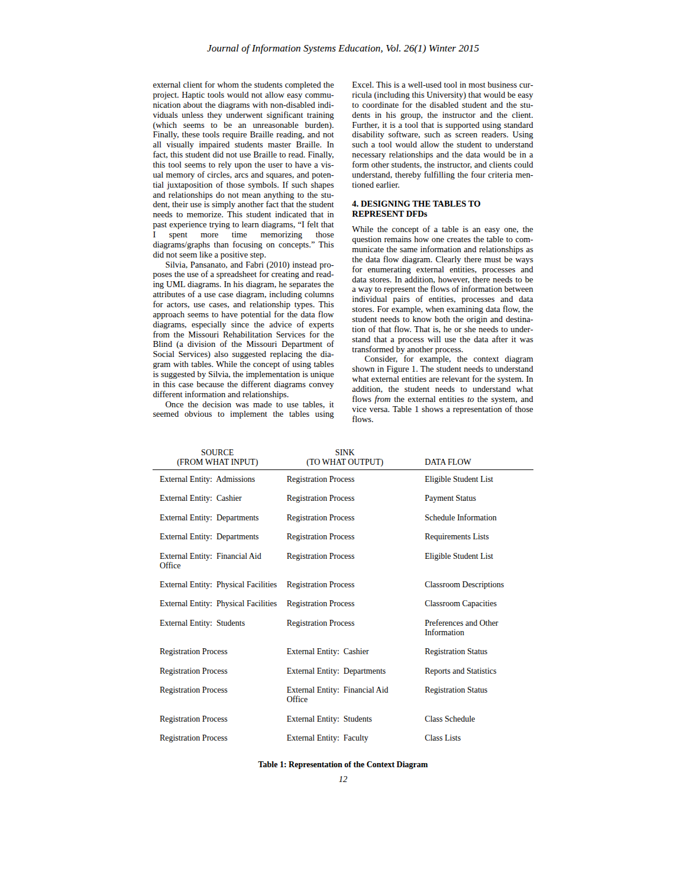Journal of Information Systems Education, Vol. 26(1) Winter 2015
external client for whom the students completed the project. Haptic tools would not allow easy communication about the diagrams with non-disabled individuals unless they underwent significant training (which seems to be an unreasonable burden). Finally, these tools require Braille reading, and not all visually impaired students master Braille. In fact, this student did not use Braille to read. Finally, this tool seems to rely upon the user to have a visual memory of circles, arcs and squares, and potential juxtaposition of those symbols. If such shapes and relationships do not mean anything to the student, their use is simply another fact that the student needs to memorize. This student indicated that in past experience trying to learn diagrams, “I felt that I spent more time memorizing those diagrams/graphs than focusing on concepts.” This did not seem like a positive step.
Silvia, Pansanato, and Fabri (2010) instead proposes the use of a spreadsheet for creating and reading UML diagrams. In his diagram, he separates the attributes of a use case diagram, including columns for actors, use cases, and relationship types. This approach seems to have potential for the data flow diagrams, especially since the advice of experts from the Missouri Rehabilitation Services for the Blind (a division of the Missouri Department of Social Services) also suggested replacing the diagram with tables. While the concept of using tables is suggested by Silvia, the implementation is unique in this case because the different diagrams convey different information and relationships.
Once the decision was made to use tables, it seemed obvious to implement the tables using Excel. This is a well-used tool in most business curricula (including this University) that would be easy to coordinate for the disabled student and the students in his group, the instructor and the client. Further, it is a tool that is supported using standard disability software, such as screen readers. Using such a tool would allow the student to understand necessary relationships and the data would be in a form other students, the instructor, and clients could understand, thereby fulfilling the four criteria mentioned earlier.
4. DESIGNING THE TABLES TO REPRESENT DFDs
While the concept of a table is an easy one, the question remains how one creates the table to communicate the same information and relationships as the data flow diagram. Clearly there must be ways for enumerating external entities, processes and data stores. In addition, however, there needs to be a way to represent the flows of information between individual pairs of entities, processes and data stores. For example, when examining data flow, the student needs to know both the origin and destination of that flow. That is, he or she needs to understand that a process will use the data after it was transformed by another process.
Consider, for example, the context diagram shown in Figure 1. The student needs to understand what external entities are relevant for the system. In addition, the student needs to understand what flows from the external entities to the system, and vice versa. Table 1 shows a representation of those flows.
| SOURCE (FROM WHAT INPUT) | SINK (TO WHAT OUTPUT) | DATA FLOW |
| --- | --- | --- |
| External Entity: Admissions | Registration Process | Eligible Student List |
| External Entity: Cashier | Registration Process | Payment Status |
| External Entity: Departments | Registration Process | Schedule Information |
| External Entity: Departments | Registration Process | Requirements Lists |
| External Entity: Financial Aid Office | Registration Process | Eligible Student List |
| External Entity: Physical Facilities | Registration Process | Classroom Descriptions |
| External Entity: Physical Facilities | Registration Process | Classroom Capacities |
| External Entity: Students | Registration Process | Preferences and Other Information |
| Registration Process | External Entity: Cashier | Registration Status |
| Registration Process | External Entity: Departments | Reports and Statistics |
| Registration Process | External Entity: Financial Aid Office | Registration Status |
| Registration Process | External Entity: Students | Class Schedule |
| Registration Process | External Entity: Faculty | Class Lists |
Table 1: Representation of the Context Diagram
12